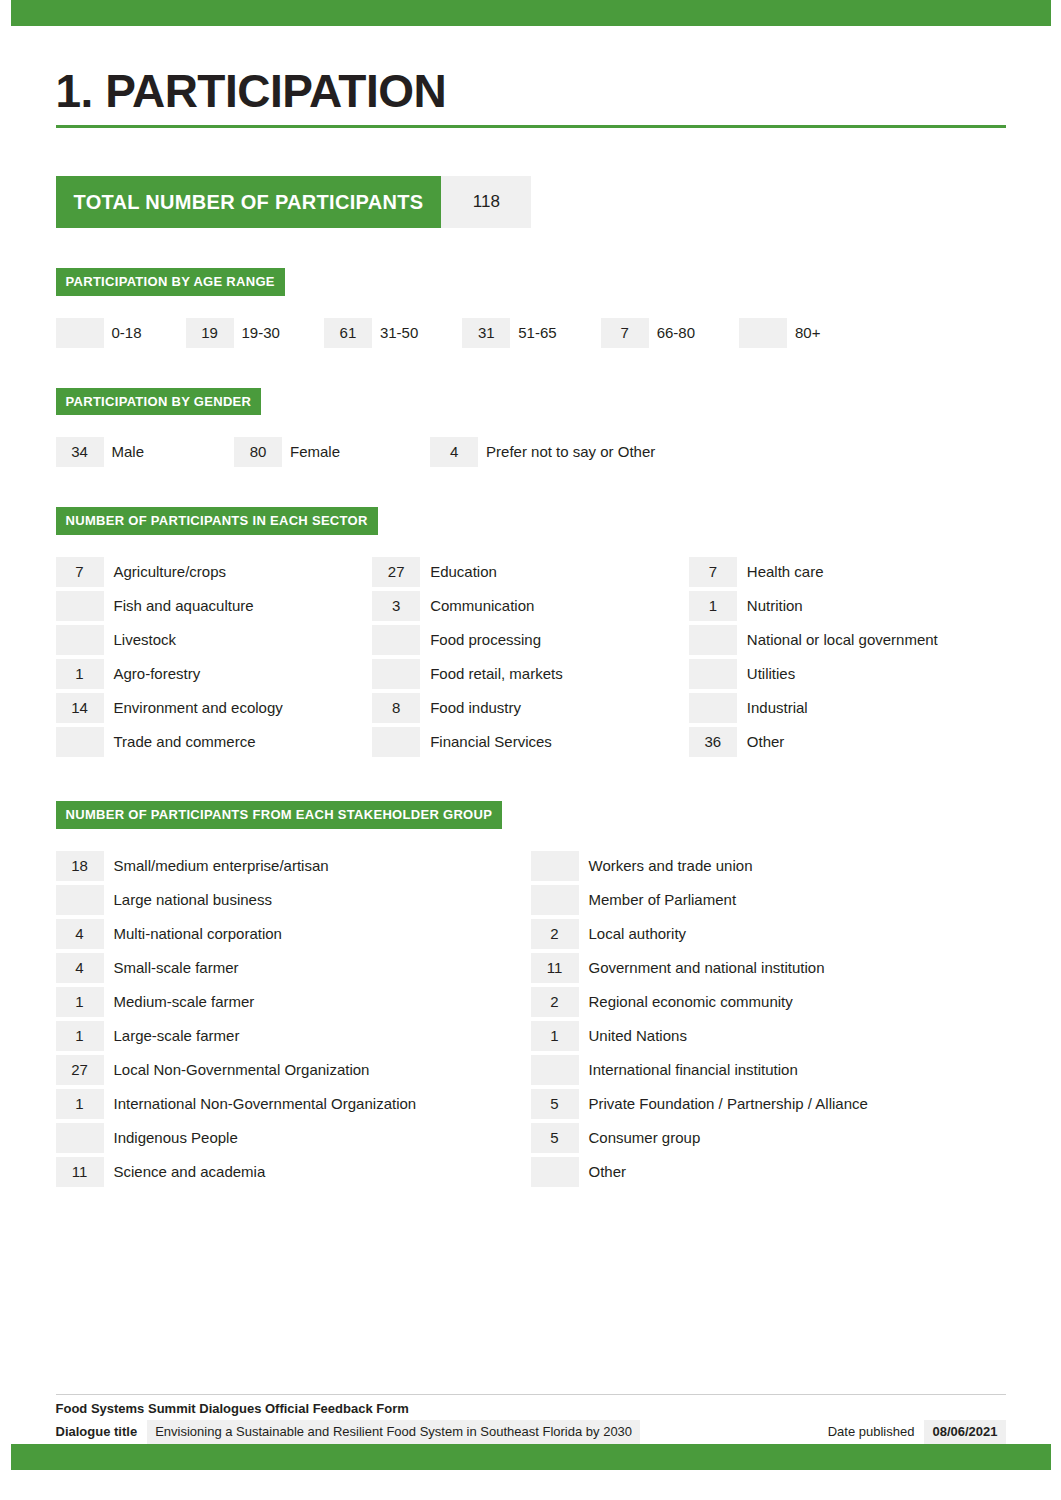1. Participation
Total number of participants 118
Participation by age range
0-18
1919-30
6131-50
3151-65
766-80
80+
Participation by gender
34 Male
80 Female
4 Prefer not to say or Other
Number of participants in each sector
7 Agriculture/crops
Fish and aquaculture
Livestock
1 Agro-forestry
14 Environment and ecology
Trade and commerce
27 Education
3 Communication
Food processing
Food retail, markets
8 Food industry
Financial Services
7 Health care
1 Nutrition
National or local government
Utilities
Industrial
36 Other
Number of participants from each stakeholder group
18 Small/medium enterprise/artisan
Large national business
4 Multi-national corporation
4 Small-scale farmer
1 Medium-scale farmer
1 Large-scale farmer
27 Local Non-Governmental Organization
1 International Non-Governmental Organization
Indigenous People
11 Science and academia
Workers and trade union
Member of Parliament
2 Local authority
11 Government and national institution
2 Regional economic community
1 United Nations
International financial institution
5 Private Foundation / Partnership / Alliance
5 Consumer group
Other
Food Systems Summit Dialogues Official Feedback Form
Dialogue title Envisioning a Sustainable and Resilient Food System in Southeast Florida by 2030 Date published 08/06/2021